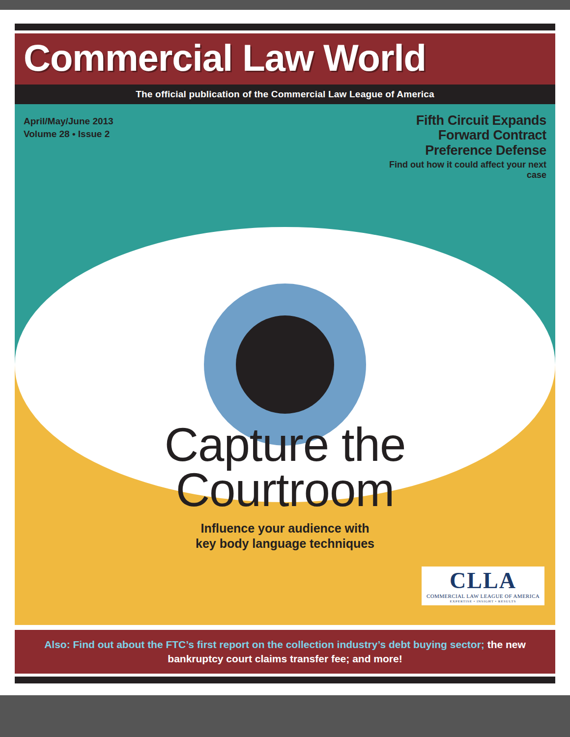Commercial Law World
The official publication of the Commercial Law League of America
April/May/June 2013
Volume 28 • Issue 2
Fifth Circuit Expands Forward Contract Preference Defense
Find out how it could affect your next case
Capture the
Courtroom
Influence your audience with
key body language techniques
CLLA
COMMERCIAL LAW LEAGUE OF AMERICA
EXPERTISE • INSIGHT • RESULTS
Also: Find out about the FTC’s first report on the collection industry’s debt buying sector; the new bankruptcy court claims transfer fee; and more!